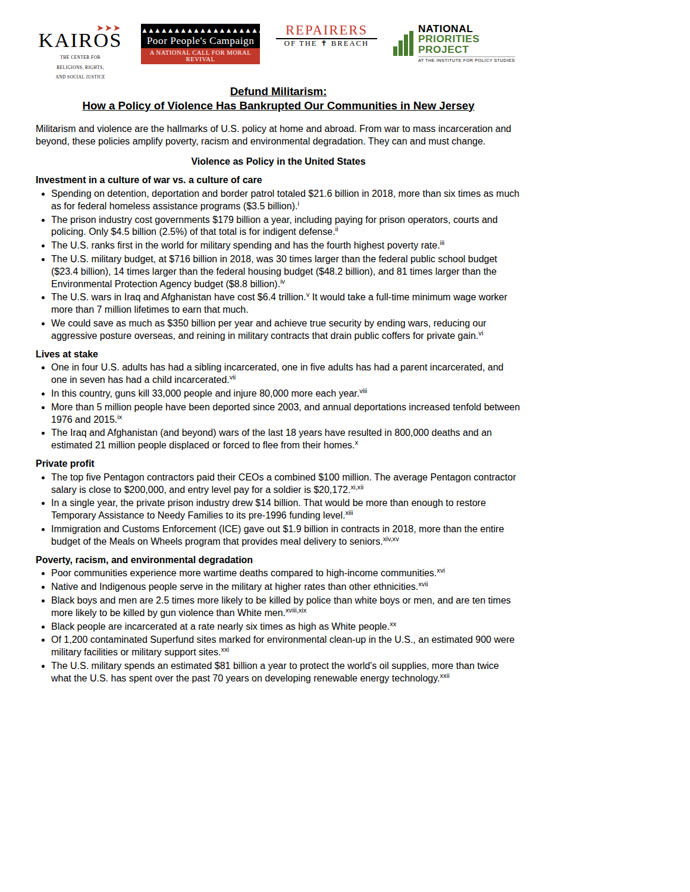➤➤➤ KAIRΟS The Center for
Religions, Rights,
and Social Justice
▲▲▲▲▲▲▲▲▲▲▲▲▲▲▲▲▲▲▲▲
Poor People's Campaign
A National Call for Moral Revival
Repairers
of the ✝ Breach
NATIONAL PRIORITIES PROJECT At the Institute for Policy Studies
Defund Militarism: How a Policy of Violence Has Bankrupted Our Communities in New Jersey
Militarism and violence are the hallmarks of U.S. policy at home and abroad. From war to mass incarceration and beyond, these policies amplify poverty, racism and environmental degradation. They can and must change.
Violence as Policy in the United States
Investment in a culture of war vs. a culture of care
Spending on detention, deportation and border patrol totaled $21.6 billion in 2018, more than six times as much as for federal homeless assistance programs ($3.5 billion).i
The prison industry cost governments $179 billion a year, including paying for prison operators, courts and policing. Only $4.5 billion (2.5%) of that total is for indigent defense.ii
The U.S. ranks first in the world for military spending and has the fourth highest poverty rate.iii
The U.S. military budget, at $716 billion in 2018, was 30 times larger than the federal public school budget ($23.4 billion), 14 times larger than the federal housing budget ($48.2 billion), and 81 times larger than the Environmental Protection Agency budget ($8.8 billion).iv
The U.S. wars in Iraq and Afghanistan have cost $6.4 trillion.v It would take a full-time minimum wage worker more than 7 million lifetimes to earn that much.
We could save as much as $350 billion per year and achieve true security by ending wars, reducing our aggressive posture overseas, and reining in military contracts that drain public coffers for private gain.vi
Lives at stake
One in four U.S. adults has had a sibling incarcerated, one in five adults has had a parent incarcerated, and one in seven has had a child incarcerated.vii
In this country, guns kill 33,000 people and injure 80,000 more each year.viii
More than 5 million people have been deported since 2003, and annual deportations increased tenfold between 1976 and 2015.ix
The Iraq and Afghanistan (and beyond) wars of the last 18 years have resulted in 800,000 deaths and an estimated 21 million people displaced or forced to flee from their homes.x
Private profit
The top five Pentagon contractors paid their CEOs a combined $100 million. The average Pentagon contractor salary is close to $200,000, and entry level pay for a soldier is $20,172.xi,xii
In a single year, the private prison industry drew $14 billion. That would be more than enough to restore Temporary Assistance to Needy Families to its pre-1996 funding level.xiii
Immigration and Customs Enforcement (ICE) gave out $1.9 billion in contracts in 2018, more than the entire budget of the Meals on Wheels program that provides meal delivery to seniors.xiv,xv
Poverty, racism, and environmental degradation
Poor communities experience more wartime deaths compared to high-income communities.xvi
Native and Indigenous people serve in the military at higher rates than other ethnicities.xvii
Black boys and men are 2.5 times more likely to be killed by police than white boys or men, and are ten times more likely to be killed by gun violence than White men.xviii,xix
Black people are incarcerated at a rate nearly six times as high as White people.xx
Of 1,200 contaminated Superfund sites marked for environmental clean-up in the U.S., an estimated 900 were military facilities or military support sites.xxi
The U.S. military spends an estimated $81 billion a year to protect the world's oil supplies, more than twice what the U.S. has spent over the past 70 years on developing renewable energy technology.xxii